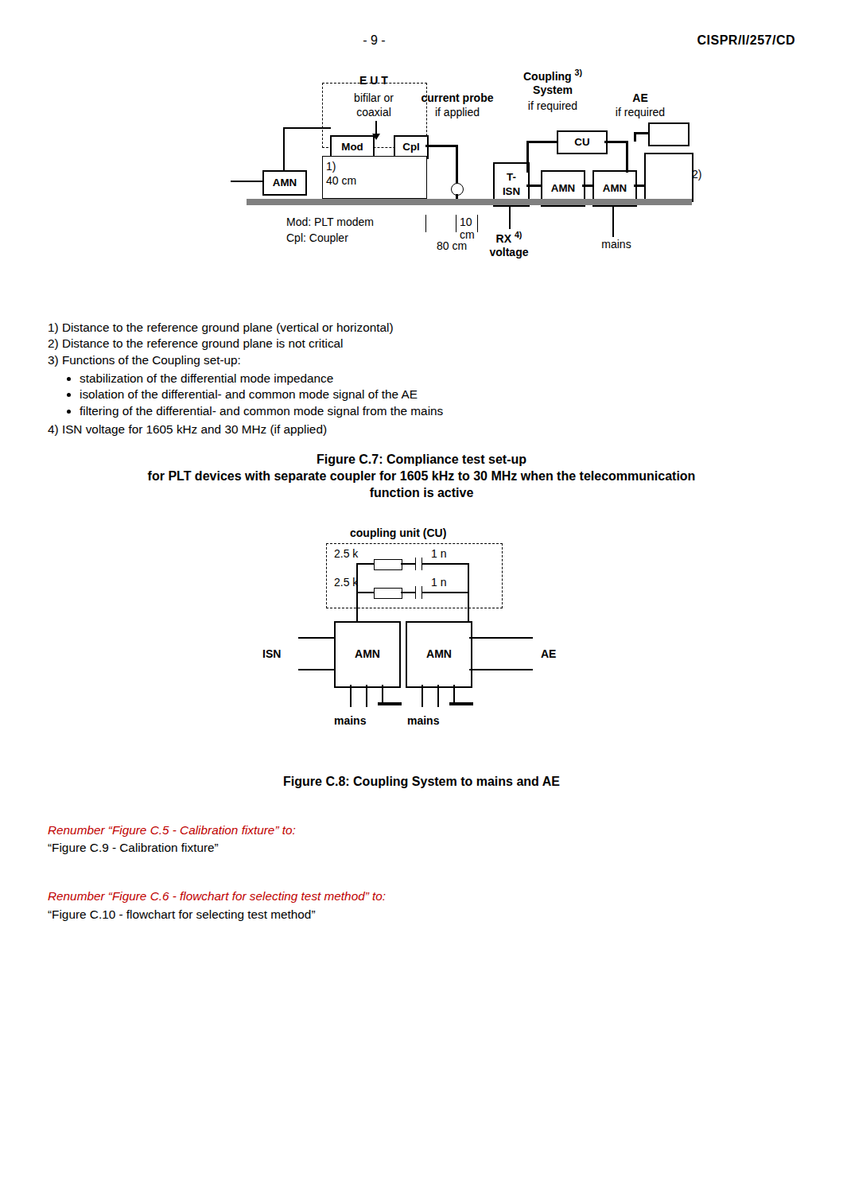- 9 - CISPR/I/257/CD
E U T
bifilar or
coaxial
current probe
if applied
Coupling 3)
System
if required
AE
if required
Mod
Cpl
1)
40 cm
AMN
T-ISN
AMN
AMN
CU
2)
RX 4)
voltage
mains
Mod: PLT modem
Cpl: Coupler
80 cm
10
cm
1) Distance to the reference ground plane (vertical or horizontal)
2) Distance to the reference ground plane is not critical
3) Functions of the Coupling set-up:
stabilization of the differential mode impedance
isolation of the differential- and common mode signal of the AE
filtering of the differential- and common mode signal from the mains
4) ISN voltage for 1605 kHz and 30 MHz (if applied)
Figure C.7: Compliance test set-up
for PLT devices with separate coupler for 1605 kHz to 30 MHz when the telecommunication
function is active
coupling unit (CU)
2.5 k
1 n
2.5 k
1 n
AMN
AMN
ISN
AE
mains
mains
Figure C.8: Coupling System to mains and AE
Renumber “Figure C.5 - Calibration fixture” to:
“Figure C.9 - Calibration fixture”
Renumber “Figure C.6 - flowchart for selecting test method” to:
“Figure C.10 - flowchart for selecting test method”